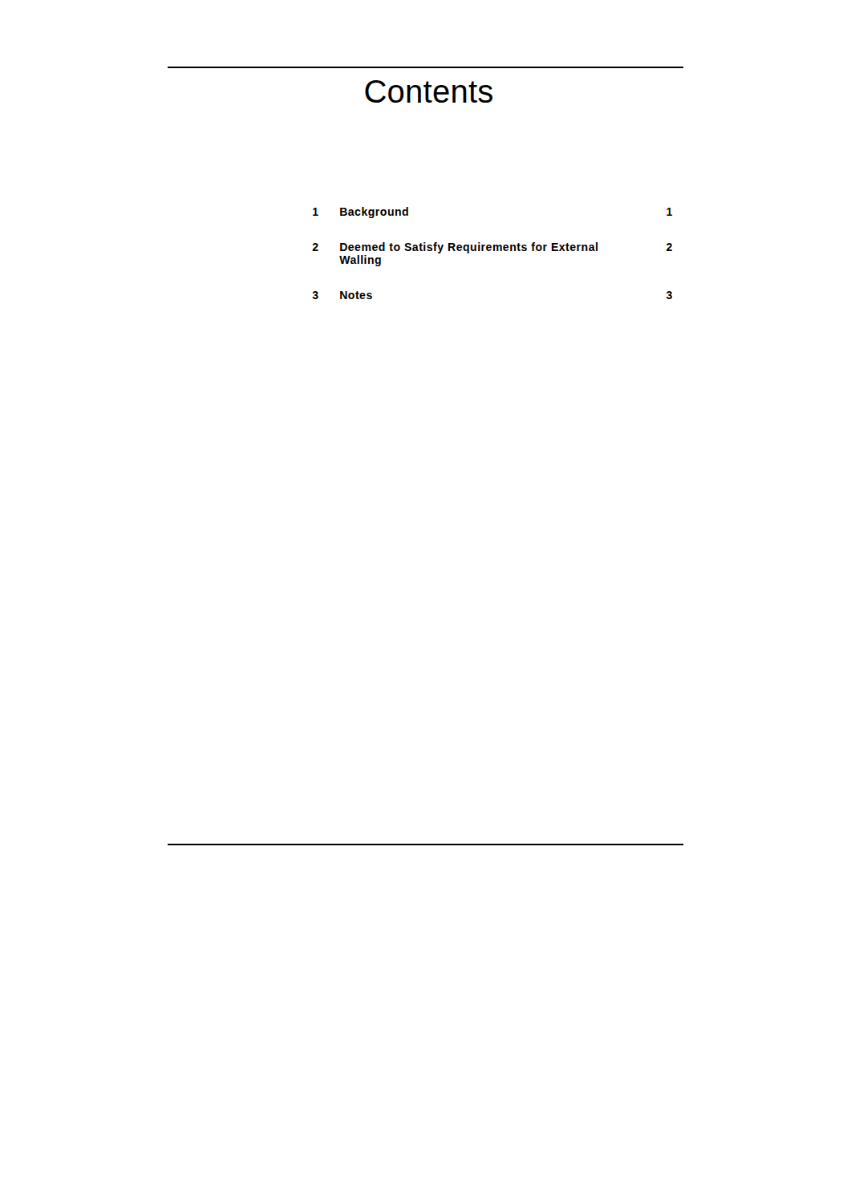Contents
| 1 | Background | 1 |
| 2 | Deemed to Satisfy Requirements for External Walling | 2 |
| 3 | Notes | 3 |